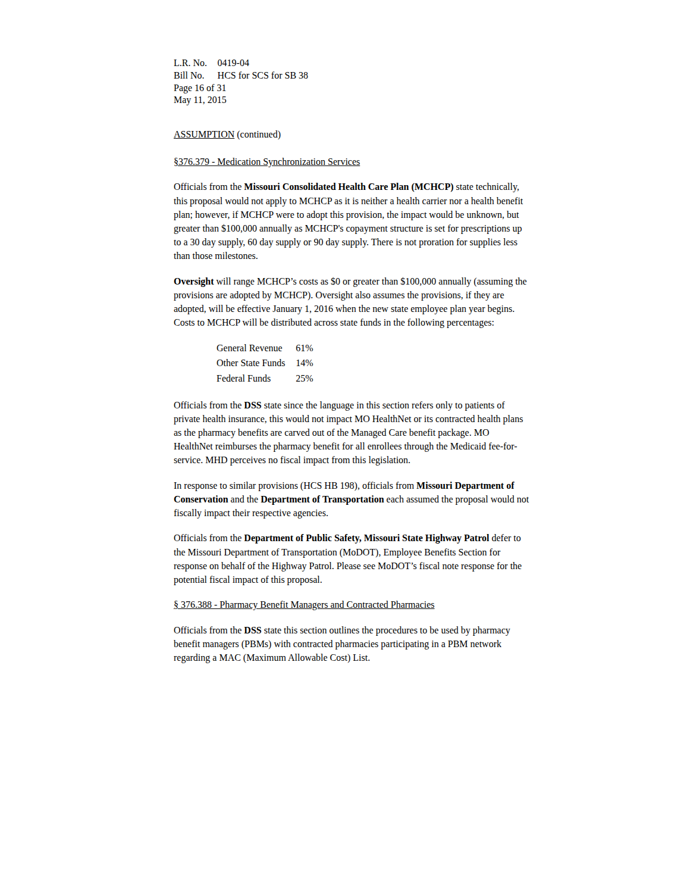L.R. No. 0419-04
Bill No. HCS for SCS for SB 38
Page 16 of 31
May 11, 2015
ASSUMPTION (continued)
§376.379 - Medication Synchronization Services
Officials from the Missouri Consolidated Health Care Plan (MCHCP) state technically, this proposal would not apply to MCHCP as it is neither a health carrier nor a health benefit plan; however, if MCHCP were to adopt this provision, the impact would be unknown, but greater than $100,000 annually as MCHCP's copayment structure is set for prescriptions up to a 30 day supply, 60 day supply or 90 day supply. There is not proration for supplies less than those milestones.
Oversight will range MCHCP’s costs as $0 or greater than $100,000 annually (assuming the provisions are adopted by MCHCP). Oversight also assumes the provisions, if they are adopted, will be effective January 1, 2016 when the new state employee plan year begins. Costs to MCHCP will be distributed across state funds in the following percentages:
| General Revenue | 61% |
| Other State Funds | 14% |
| Federal Funds | 25% |
Officials from the DSS state since the language in this section refers only to patients of private health insurance, this would not impact MO HealthNet or its contracted health plans as the pharmacy benefits are carved out of the Managed Care benefit package. MO HealthNet reimburses the pharmacy benefit for all enrollees through the Medicaid fee-for-service. MHD perceives no fiscal impact from this legislation.
In response to similar provisions (HCS HB 198), officials from Missouri Department of Conservation and the Department of Transportation each assumed the proposal would not fiscally impact their respective agencies.
Officials from the Department of Public Safety, Missouri State Highway Patrol defer to the Missouri Department of Transportation (MoDOT), Employee Benefits Section for response on behalf of the Highway Patrol. Please see MoDOT’s fiscal note response for the potential fiscal impact of this proposal.
§ 376.388 - Pharmacy Benefit Managers and Contracted Pharmacies
Officials from the DSS state this section outlines the procedures to be used by pharmacy benefit managers (PBMs) with contracted pharmacies participating in a PBM network regarding a MAC (Maximum Allowable Cost) List.